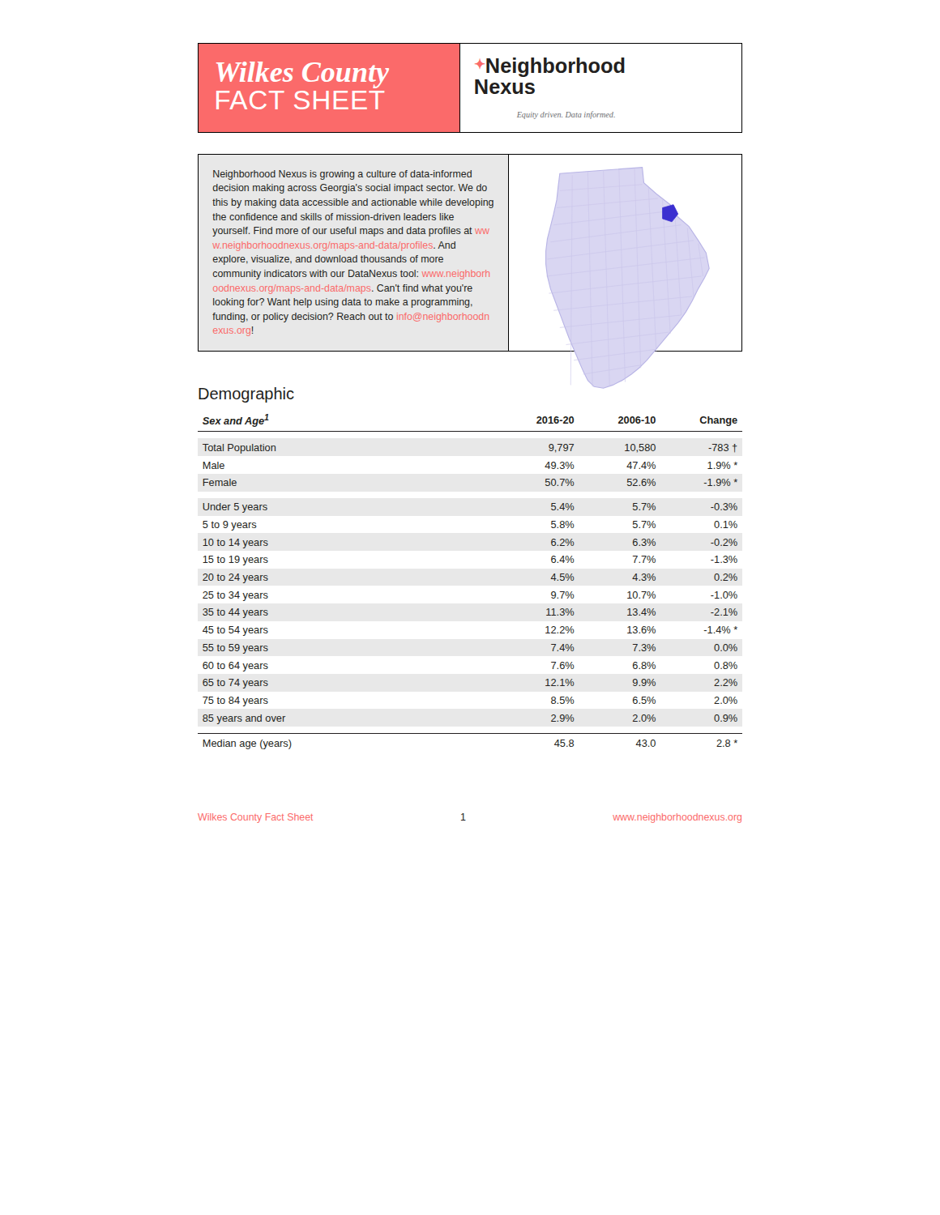Wilkes County
FACT SHEET
✦Neighborhood
Nexus
Equity driven. Data informed.
Neighborhood Nexus is growing a culture of data-informed decision making across Georgia's social impact sector. We do this by making data accessible and actionable while developing the confidence and skills of mission-driven leaders like yourself. Find more of our useful maps and data profiles at www.neighborhoodnexus.org/maps-and-data/profiles. And explore, visualize, and download thousands of more community indicators with our DataNexus tool: www.neighborhoodnexus.org/maps-and-data/maps. Can't find what you're looking for? Want help using data to make a programming, funding, or policy decision? Reach out to info@neighborhoodnexus.org!
Demographic
| Sex and Age 1 | 2016-20 | 2006-10 | Change |
| --- | --- | --- | --- |
| Total Population | 9,797 | 10,580 | -783 † |
| Male | 49.3% | 47.4% | 1.9% * |
| Female | 50.7% | 52.6% | -1.9% * |
| Under 5 years | 5.4% | 5.7% | -0.3% |
| 5 to 9 years | 5.8% | 5.7% | 0.1% |
| 10 to 14 years | 6.2% | 6.3% | -0.2% |
| 15 to 19 years | 6.4% | 7.7% | -1.3% |
| 20 to 24 years | 4.5% | 4.3% | 0.2% |
| 25 to 34 years | 9.7% | 10.7% | -1.0% |
| 35 to 44 years | 11.3% | 13.4% | -2.1% |
| 45 to 54 years | 12.2% | 13.6% | -1.4% * |
| 55 to 59 years | 7.4% | 7.3% | 0.0% |
| 60 to 64 years | 7.6% | 6.8% | 0.8% |
| 65 to 74 years | 12.1% | 9.9% | 2.2% |
| 75 to 84 years | 8.5% | 6.5% | 2.0% |
| 85 years and over | 2.9% | 2.0% | 0.9% |
| Median age (years) | 45.8 | 43.0 | 2.8 * |
Wilkes County Fact Sheet
1
www.neighborhoodnexus.org